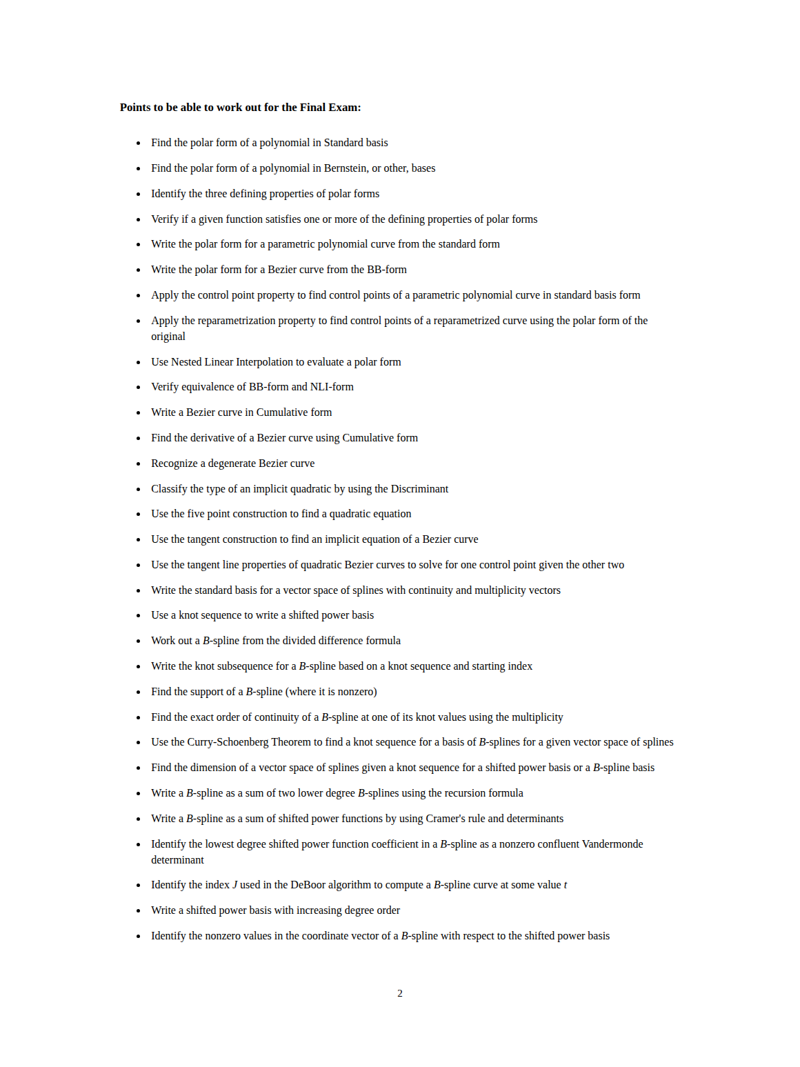Points to be able to work out for the Final Exam:
Find the polar form of a polynomial in Standard basis
Find the polar form of a polynomial in Bernstein, or other, bases
Identify the three defining properties of polar forms
Verify if a given function satisfies one or more of the defining properties of polar forms
Write the polar form for a parametric polynomial curve from the standard form
Write the polar form for a Bezier curve from the BB-form
Apply the control point property to find control points of a parametric polynomial curve in standard basis form
Apply the reparametrization property to find control points of a reparametrized curve using the polar form of the original
Use Nested Linear Interpolation to evaluate a polar form
Verify equivalence of BB-form and NLI-form
Write a Bezier curve in Cumulative form
Find the derivative of a Bezier curve using Cumulative form
Recognize a degenerate Bezier curve
Classify the type of an implicit quadratic by using the Discriminant
Use the five point construction to find a quadratic equation
Use the tangent construction to find an implicit equation of a Bezier curve
Use the tangent line properties of quadratic Bezier curves to solve for one control point given the other two
Write the standard basis for a vector space of splines with continuity and multiplicity vectors
Use a knot sequence to write a shifted power basis
Work out a B-spline from the divided difference formula
Write the knot subsequence for a B-spline based on a knot sequence and starting index
Find the support of a B-spline (where it is nonzero)
Find the exact order of continuity of a B-spline at one of its knot values using the multiplicity
Use the Curry-Schoenberg Theorem to find a knot sequence for a basis of B-splines for a given vector space of splines
Find the dimension of a vector space of splines given a knot sequence for a shifted power basis or a B-spline basis
Write a B-spline as a sum of two lower degree B-splines using the recursion formula
Write a B-spline as a sum of shifted power functions by using Cramer's rule and determinants
Identify the lowest degree shifted power function coefficient in a B-spline as a nonzero confluent Vandermonde determinant
Identify the index J used in the DeBoor algorithm to compute a B-spline curve at some value t
Write a shifted power basis with increasing degree order
Identify the nonzero values in the coordinate vector of a B-spline with respect to the shifted power basis
2